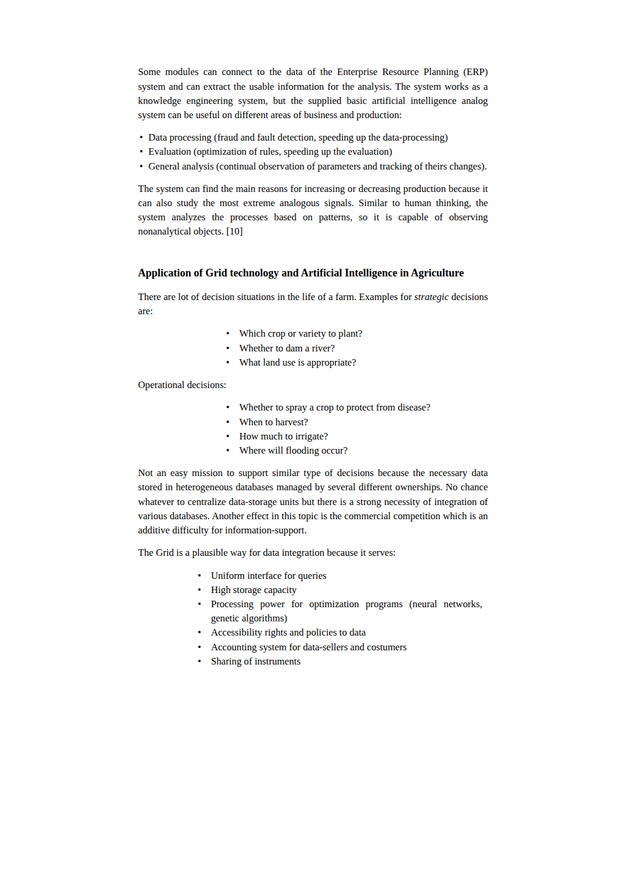Some modules can connect to the data of the Enterprise Resource Planning (ERP) system and can extract the usable information for the analysis. The system works as a knowledge engineering system, but the supplied basic artificial intelligence analog system can be useful on different areas of business and production:
Data processing (fraud and fault detection, speeding up the data-processing)
Evaluation (optimization of rules, speeding up the evaluation)
General analysis (continual observation of parameters and tracking of theirs changes).
The system can find the main reasons for increasing or decreasing production because it can also study the most extreme analogous signals. Similar to human thinking, the system analyzes the processes based on patterns, so it is capable of observing nonanalytical objects. [10]
Application of Grid technology and Artificial Intelligence in Agriculture
There are lot of decision situations in the life of a farm. Examples for strategic decisions are:
Which crop or variety to plant?
Whether to dam a river?
What land use is appropriate?
Operational decisions:
Whether to spray a crop to protect from disease?
When to harvest?
How much to irrigate?
Where will flooding occur?
Not an easy mission to support similar type of decisions because the necessary data stored in heterogeneous databases managed by several different ownerships. No chance whatever to centralize data-storage units but there is a strong necessity of integration of various databases. Another effect in this topic is the commercial competition which is an additive difficulty for information-support.
The Grid is a plausible way for data integration because it serves:
Uniform interface for queries
High storage capacity
Processing power for optimization programs (neural networks, genetic algorithms)
Accessibility rights and policies to data
Accounting system for data-sellers and costumers
Sharing of instruments